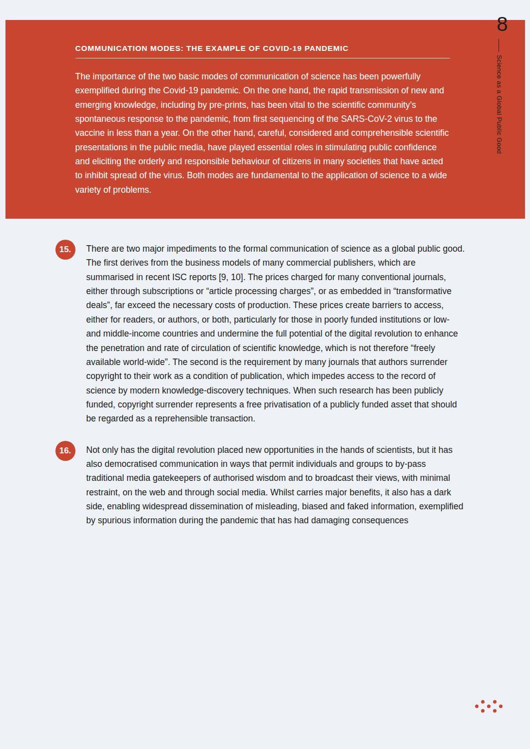8
Science as a Global Public Good
Communication modes: the example of Covid-19 pandemic
The importance of the two basic modes of communication of science has been powerfully exemplified during the Covid-19 pandemic. On the one hand, the rapid transmission of new and emerging knowledge, including by pre-prints, has been vital to the scientific community’s spontaneous response to the pandemic, from first sequencing of the SARS-CoV-2 virus to the vaccine in less than a year. On the other hand, careful, considered and comprehensible scientific presentations in the public media, have played essential roles in stimulating public confidence and eliciting the orderly and responsible behaviour of citizens in many societies that have acted to inhibit spread of the virus. Both modes are fundamental to the application of science to a wide variety of problems.
15.
There are two major impediments to the formal communication of science as a global public good. The first derives from the business models of many commercial publishers, which are summarised in recent ISC reports [9, 10]. The prices charged for many conventional journals, either through subscriptions or “article processing charges”, or as embedded in “transformative deals”, far exceed the necessary costs of production. These prices create barriers to access, either for readers, or authors, or both, particularly for those in poorly funded institutions or low- and middle-income countries and undermine the full potential of the digital revolution to enhance the penetration and rate of circulation of scientific knowledge, which is not therefore “freely available world-wide”. The second is the requirement by many journals that authors surrender copyright to their work as a condition of publication, which impedes access to the record of science by modern knowledge-discovery techniques. When such research has been publicly funded, copyright surrender represents a free privatisation of a publicly funded asset that should be regarded as a reprehensible transaction.
16.
Not only has the digital revolution placed new opportunities in the hands of scientists, but it has also democratised communication in ways that permit individuals and groups to by-pass traditional media gatekeepers of authorised wisdom and to broadcast their views, with minimal restraint, on the web and through social media. Whilst carries major benefits, it also has a dark side, enabling widespread dissemination of misleading, biased and faked information, exemplified by spurious information during the pandemic that has had damaging consequences